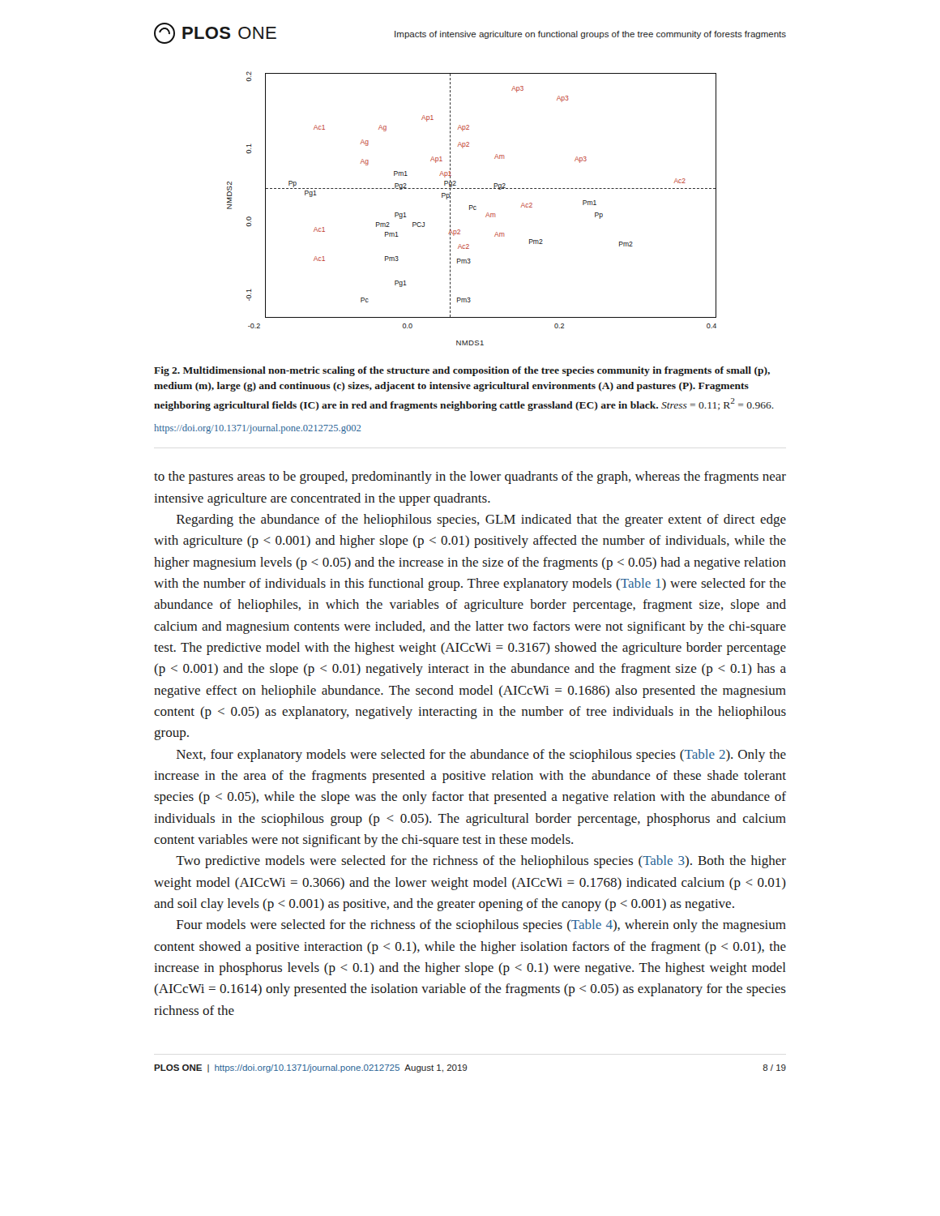PLOS ONE
Impacts of intensive agriculture on functional groups of the tree community of forests fragments
NMDS2
0.2 0.1 0.0 -0.1
Ap3 Ap3 Ap1 Ac1 Ag Ap2 Ag Ap2 Ag Ap1 Am Ap3 Pm1 Ap1 Pp Pg2 Pg2 Pg2 Ac2 Pg1 Pp Pc Ac2 Pm1 Pg1 Am Pp Pm2 PCJ Ac1 Pm1 Ap2 Am Pm2 Ac2 Pm2 Ac1 Pm3 Pm3 Pg1 Pc Pm3
-0.2 0.0 0.2 0.4
NMDS1
Fig 2. Multidimensional non-metric scaling of the structure and composition of the tree species community in fragments of small (p), medium (m), large (g) and continuous (c) sizes, adjacent to intensive agricultural environments (A) and pastures (P). Fragments neighboring agricultural fields (IC) are in red and fragments neighboring cattle grassland (EC) are in black. Stress = 0.11; R2 = 0.966.
https://doi.org/10.1371/journal.pone.0212725.g002
to the pastures areas to be grouped, predominantly in the lower quadrants of the graph, whereas the fragments near intensive agriculture are concentrated in the upper quadrants.
Regarding the abundance of the heliophilous species, GLM indicated that the greater extent of direct edge with agriculture (p < 0.001) and higher slope (p < 0.01) positively affected the number of individuals, while the higher magnesium levels (p < 0.05) and the increase in the size of the fragments (p < 0.05) had a negative relation with the number of individuals in this functional group. Three explanatory models (Table 1) were selected for the abundance of heliophiles, in which the variables of agriculture border percentage, fragment size, slope and calcium and magnesium contents were included, and the latter two factors were not significant by the chi-square test. The predictive model with the highest weight (AICcWi = 0.3167) showed the agriculture border percentage (p < 0.001) and the slope (p < 0.01) negatively interact in the abundance and the fragment size (p < 0.1) has a negative effect on heliophile abundance. The second model (AICcWi = 0.1686) also presented the magnesium content (p < 0.05) as explanatory, negatively interacting in the number of tree individuals in the heliophilous group.
Next, four explanatory models were selected for the abundance of the sciophilous species (Table 2). Only the increase in the area of the fragments presented a positive relation with the abundance of these shade tolerant species (p < 0.05), while the slope was the only factor that presented a negative relation with the abundance of individuals in the sciophilous group (p < 0.05). The agricultural border percentage, phosphorus and calcium content variables were not significant by the chi-square test in these models.
Two predictive models were selected for the richness of the heliophilous species (Table 3). Both the higher weight model (AICcWi = 0.3066) and the lower weight model (AICcWi = 0.1768) indicated calcium (p < 0.01) and soil clay levels (p < 0.001) as positive, and the greater opening of the canopy (p < 0.001) as negative.
Four models were selected for the richness of the sciophilous species (Table 4), wherein only the magnesium content showed a positive interaction (p < 0.1), while the higher isolation factors of the fragment (p < 0.01), the increase in phosphorus levels (p < 0.1) and the higher slope (p < 0.1) were negative. The highest weight model (AICcWi = 0.1614) only presented the isolation variable of the fragments (p < 0.05) as explanatory for the species richness of the
PLOS ONE | https://doi.org/10.1371/journal.pone.0212725 August 1, 2019
8 / 19